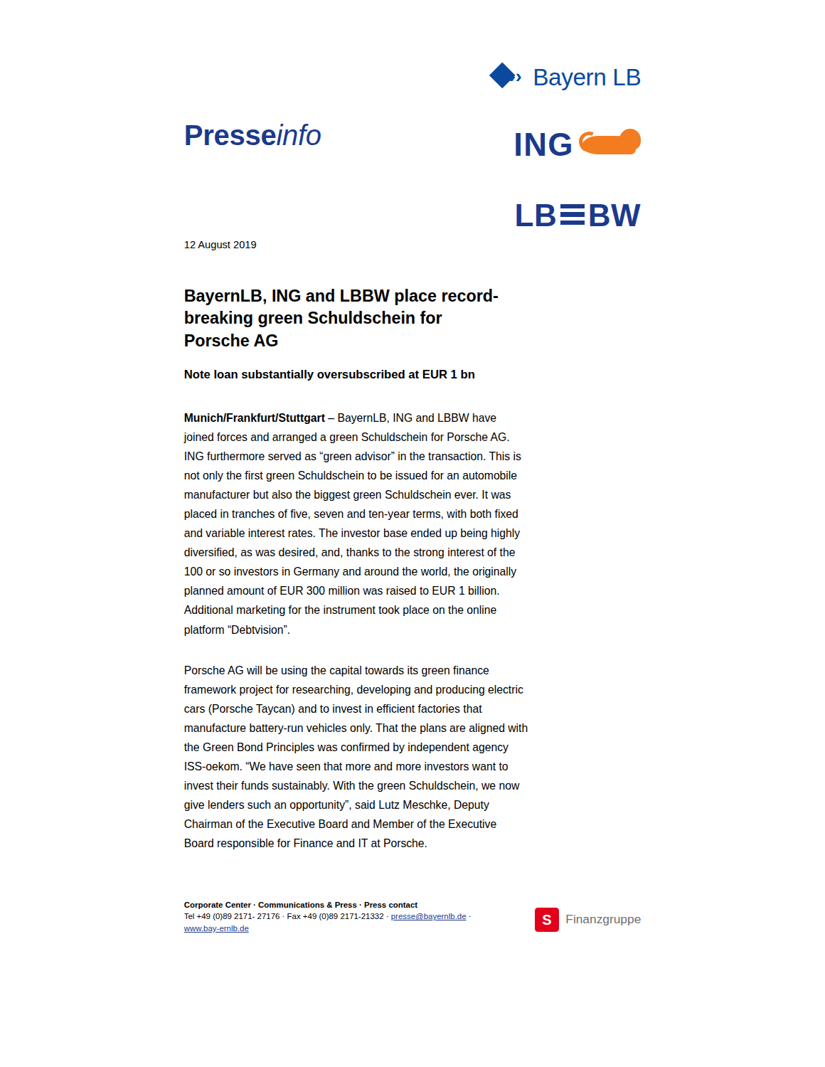››
Bayern LB
ING
LB BW
Presse info
12 August 2019
BayernLB, ING and LBBW place record-breaking green Schuldschein for Porsche AG
Note loan substantially oversubscribed at EUR 1 bn
Munich/Frankfurt/Stuttgart – BayernLB, ING and LBBW have joined forces and arranged a green Schuldschein for Porsche AG. ING furthermore served as “green advisor” in the transaction. This is not only the first green Schuldschein to be issued for an automobile manufacturer but also the biggest green Schuldschein ever. It was placed in tranches of five, seven and ten-year terms, with both fixed and variable interest rates. The investor base ended up being highly diversified, as was desired, and, thanks to the strong interest of the 100 or so investors in Germany and around the world, the originally planned amount of EUR 300 million was raised to EUR 1 billion. Additional marketing for the instrument took place on the online platform “Debtvision”.
Porsche AG will be using the capital towards its green finance framework project for researching, developing and producing electric cars (Porsche Taycan) and to invest in efficient factories that manufacture battery-run vehicles only. That the plans are aligned with the Green Bond Principles was confirmed by independent agency ISS-oekom. “We have seen that more and more investors want to invest their funds sustainably. With the green Schuldschein, we now give lenders such an opportunity”, said Lutz Meschke, Deputy Chairman of the Executive Board and Member of the Executive Board responsible for Finance and IT at Porsche.
Corporate Center · Communications & Press · Press contact
Tel +49 (0)89 2171- 27176 · Fax +49 (0)89 2171-21332 · presse@bayernlb.de · www.bay-ernlb.de
S
Finanzgruppe